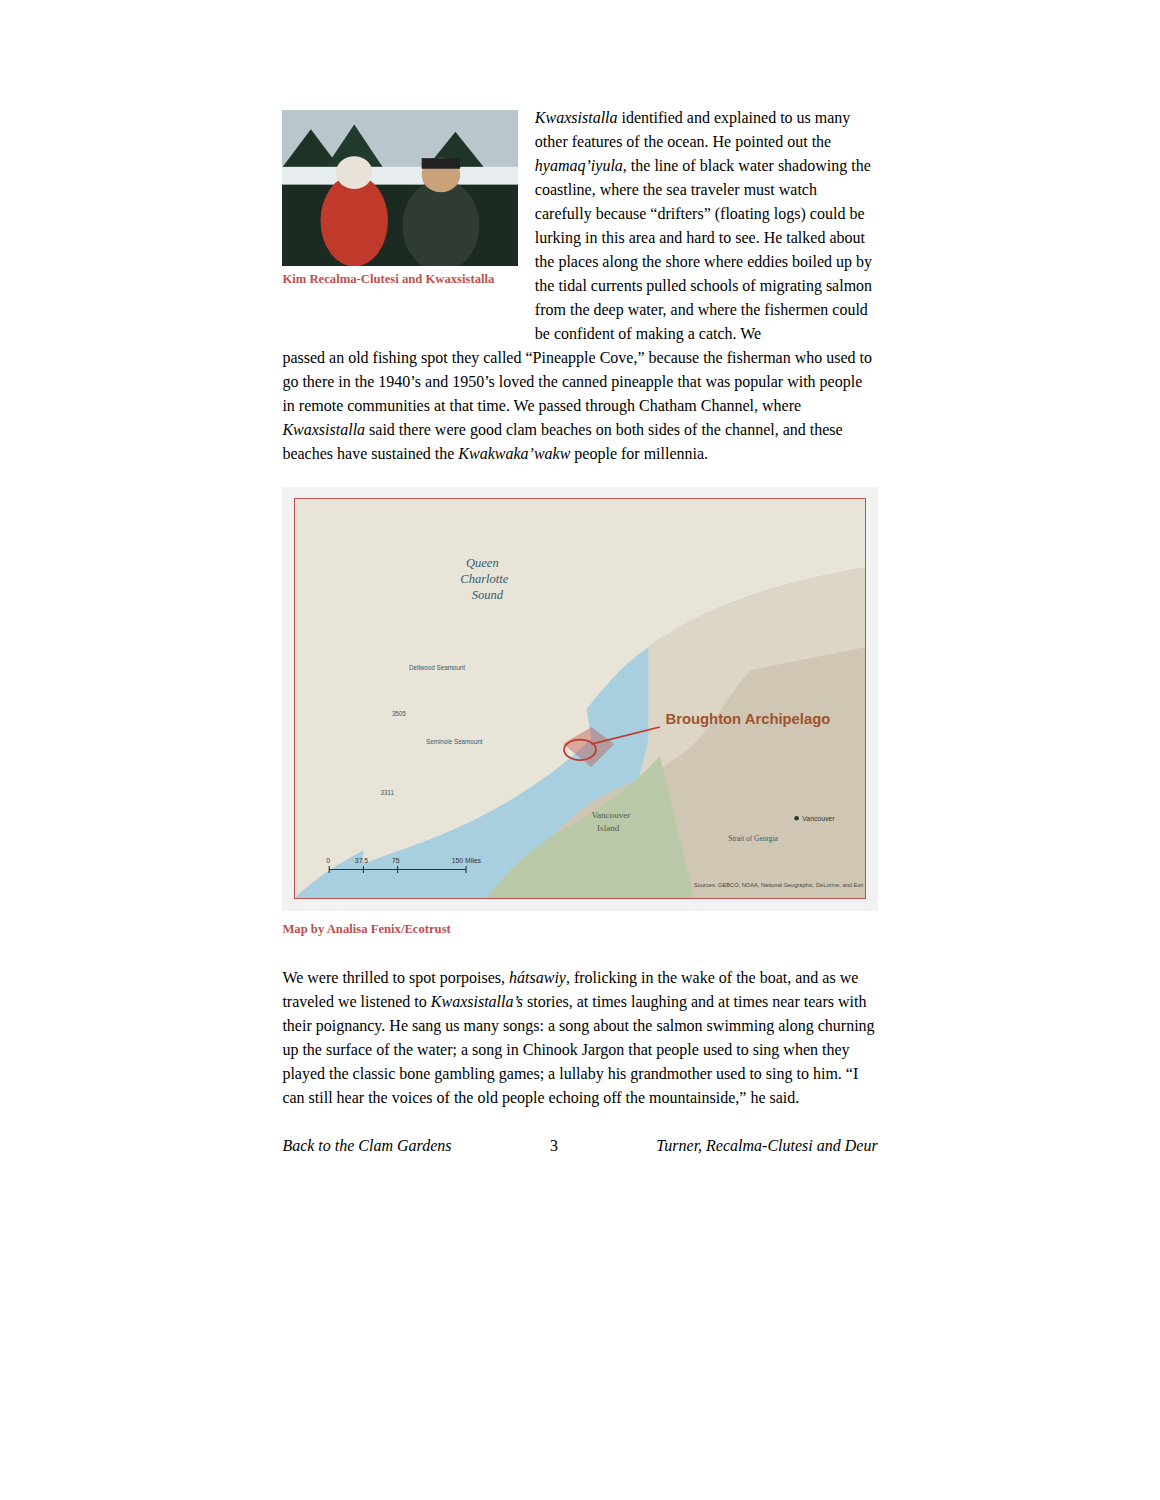Kim Recalma-Clutesi and Kwaxsistalla
Kwaxsistalla identified and explained to us many other features of the ocean. He pointed out the hyamaq’iyula, the line of black water shadowing the coastline, where the sea traveler must watch carefully because “drifters” (floating logs) could be lurking in this area and hard to see. He talked about the places along the shore where eddies boiled up by the tidal currents pulled schools of migrating salmon from the deep water, and where the fishermen could be confident of making a catch. We
passed an old fishing spot they called “Pineapple Cove,” because the fisherman who used to go there in the 1940’s and 1950’s loved the canned pineapple that was popular with people in remote communities at that time. We passed through Chatham Channel, where Kwaxsistalla said there were good clam beaches on both sides of the channel, and these beaches have sustained the Kwakwaka’wakw people for millennia.
Map by Analisa Fenix/Ecotrust
We were thrilled to spot porpoises, hátsawiy, frolicking in the wake of the boat, and as we traveled we listened to Kwaxsistalla’s stories, at times laughing and at times near tears with their poignancy. He sang us many songs: a song about the salmon swimming along churning up the surface of the water; a song in Chinook Jargon that people used to sing when they played the classic bone gambling games; a lullaby his grandmother used to sing to him. “I can still hear the voices of the old people echoing off the mountainside,” he said.
Back to the Clam Gardens
3
Turner, Recalma-Clutesi and Deur